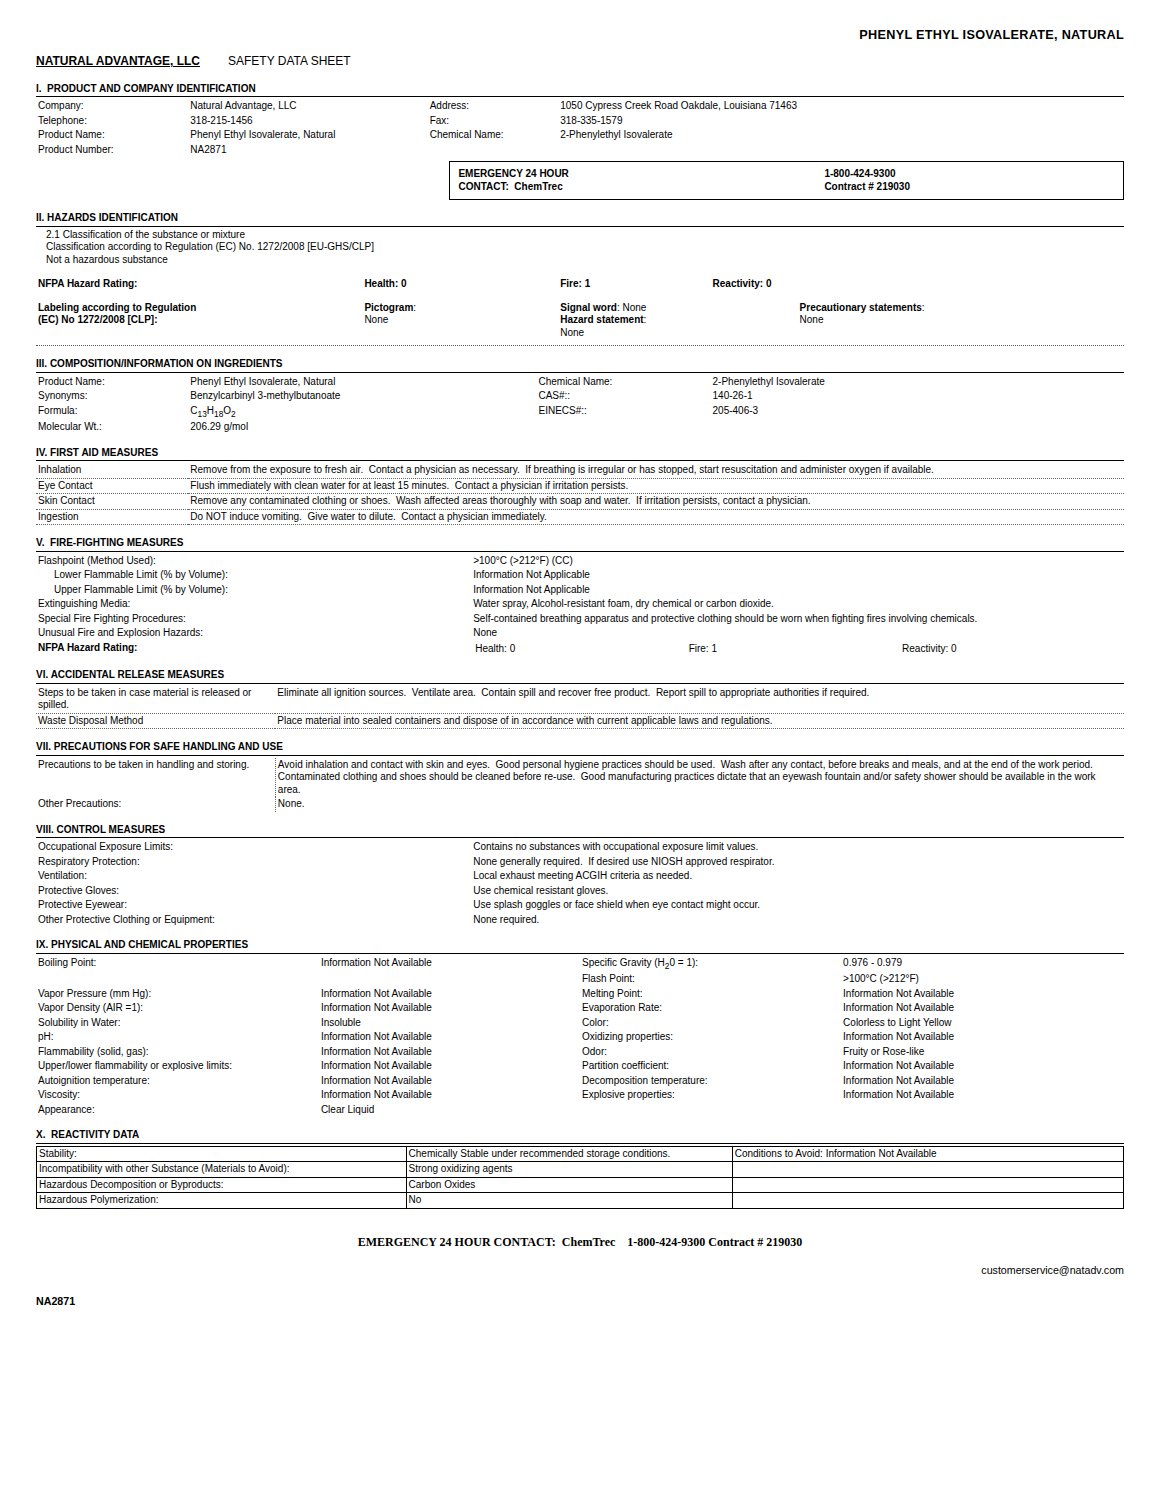PHENYL ETHYL ISOVALERATE, NATURAL
NATURAL ADVANTAGE, LLC SAFETY DATA SHEET
I. PRODUCT AND COMPANY IDENTIFICATION
| Company: | Natural Advantage, LLC | Address: | 1050 Cypress Creek Road Oakdale, Louisiana 71463 |
| Telephone: | 318-215-1456 | Fax: | 318-335-1579 |
| Product Name: | Phenyl Ethyl Isovalerate, Natural | Chemical Name: | 2-Phenylethyl Isovalerate |
| Product Number: | NA2871 | |
| EMERGENCY 24 HOUR | 1-800-424-9300 |
| CONTACT: ChemTrec | Contract # 219030 |
II. HAZARDS IDENTIFICATION
2.1 Classification of the substance or mixture
Classification according to Regulation (EC) No. 1272/2008 [EU-GHS/CLP]
Not a hazardous substance
| NFPA Hazard Rating: | Health: 0 | Fire: 1 | Reactivity: 0 |
| Labeling according to Regulation (EC) No 1272/2008 [CLP]: | Pictogram : None | Signal word : None Hazard statement : None | Precautionary statements : None |
III. COMPOSITION/INFORMATION ON INGREDIENTS
| Product Name: | Phenyl Ethyl Isovalerate, Natural | Chemical Name: | 2-Phenylethyl Isovalerate |
| Synonyms: | Benzylcarbinyl 3-methylbutanoate | CAS#:: | 140-26-1 |
| Formula: | C 13 H 18 O 2 | EINECS#:: | 205-406-3 |
| Molecular Wt.: | 206.29 g/mol | |
IV. FIRST AID MEASURES
| Inhalation | Remove from the exposure to fresh air. Contact a physician as necessary. If breathing is irregular or has stopped, start resuscitation and administer oxygen if available. |
| Eye Contact | Flush immediately with clean water for at least 15 minutes. Contact a physician if irritation persists. |
| Skin Contact | Remove any contaminated clothing or shoes. Wash affected areas thoroughly with soap and water. If irritation persists, contact a physician. |
| Ingestion | Do NOT induce vomiting. Give water to dilute. Contact a physician immediately. |
V. FIRE-FIGHTING MEASURES
| Flashpoint (Method Used): | >100°C (>212°F) (CC) |
| Lower Flammable Limit (% by Volume): | Information Not Applicable |
| Upper Flammable Limit (% by Volume): | Information Not Applicable |
| Extinguishing Media: | Water spray, Alcohol-resistant foam, dry chemical or carbon dioxide. |
| Special Fire Fighting Procedures: | Self-contained breathing apparatus and protective clothing should be worn when fighting fires involving chemicals. |
| Unusual Fire and Explosion Hazards: | None |
| NFPA Hazard Rating: | / Health: 0 / Fire: 1 / Reactivity: 0 / |
VI. ACCIDENTAL RELEASE MEASURES
| Steps to be taken in case material is released or spilled. | Eliminate all ignition sources. Ventilate area. Contain spill and recover free product. Report spill to appropriate authorities if required. |
| Waste Disposal Method | Place material into sealed containers and dispose of in accordance with current applicable laws and regulations. |
VII. PRECAUTIONS FOR SAFE HANDLING AND USE
| Precautions to be taken in handling and storing. | Avoid inhalation and contact with skin and eyes. Good personal hygiene practices should be used. Wash after any contact, before breaks and meals, and at the end of the work period. Contaminated clothing and shoes should be cleaned before re-use. Good manufacturing practices dictate that an eyewash fountain and/or safety shower should be available in the work area. |
| Other Precautions: | None. |
VIII. CONTROL MEASURES
| Occupational Exposure Limits: | Contains no substances with occupational exposure limit values. |
| Respiratory Protection: | None generally required. If desired use NIOSH approved respirator. |
| Ventilation: | Local exhaust meeting ACGIH criteria as needed. |
| Protective Gloves: | Use chemical resistant gloves. |
| Protective Eyewear: | Use splash goggles or face shield when eye contact might occur. |
| Other Protective Clothing or Equipment: | None required. |
IX. PHYSICAL AND CHEMICAL PROPERTIES
| Boiling Point: | Information Not Available | Specific Gravity (H 2 0 = 1): | 0.976 - 0.979 |
| | | Flash Point: | >100°C (>212°F) |
| Vapor Pressure (mm Hg): | Information Not Available | Melting Point: | Information Not Available |
| Vapor Density (AIR =1): | Information Not Available | Evaporation Rate: | Information Not Available |
| Solubility in Water: | Insoluble | Color: | Colorless to Light Yellow |
| pH: | Information Not Available | Oxidizing properties: | Information Not Available |
| Flammability (solid, gas): | Information Not Available | Odor: | Fruity or Rose-like |
| Upper/lower flammability or explosive limits: | Information Not Available | Partition coefficient: | Information Not Available |
| Autoignition temperature: | Information Not Available | Decomposition temperature: | Information Not Available |
| Viscosity: | Information Not Available | Explosive properties: | Information Not Available |
| Appearance: | Clear Liquid | | |
X. REACTIVITY DATA
| Stability: | Chemically Stable under recommended storage conditions. | Conditions to Avoid: Information Not Available |
| Incompatibility with other Substance (Materials to Avoid): | Strong oxidizing agents | |
| Hazardous Decomposition or Byproducts: | Carbon Oxides | |
| Hazardous Polymerization: | No | |
EMERGENCY 24 HOUR CONTACT: ChemTrec 1-800-424-9300 Contract # 219030
customerservice@natadv.com
NA2871